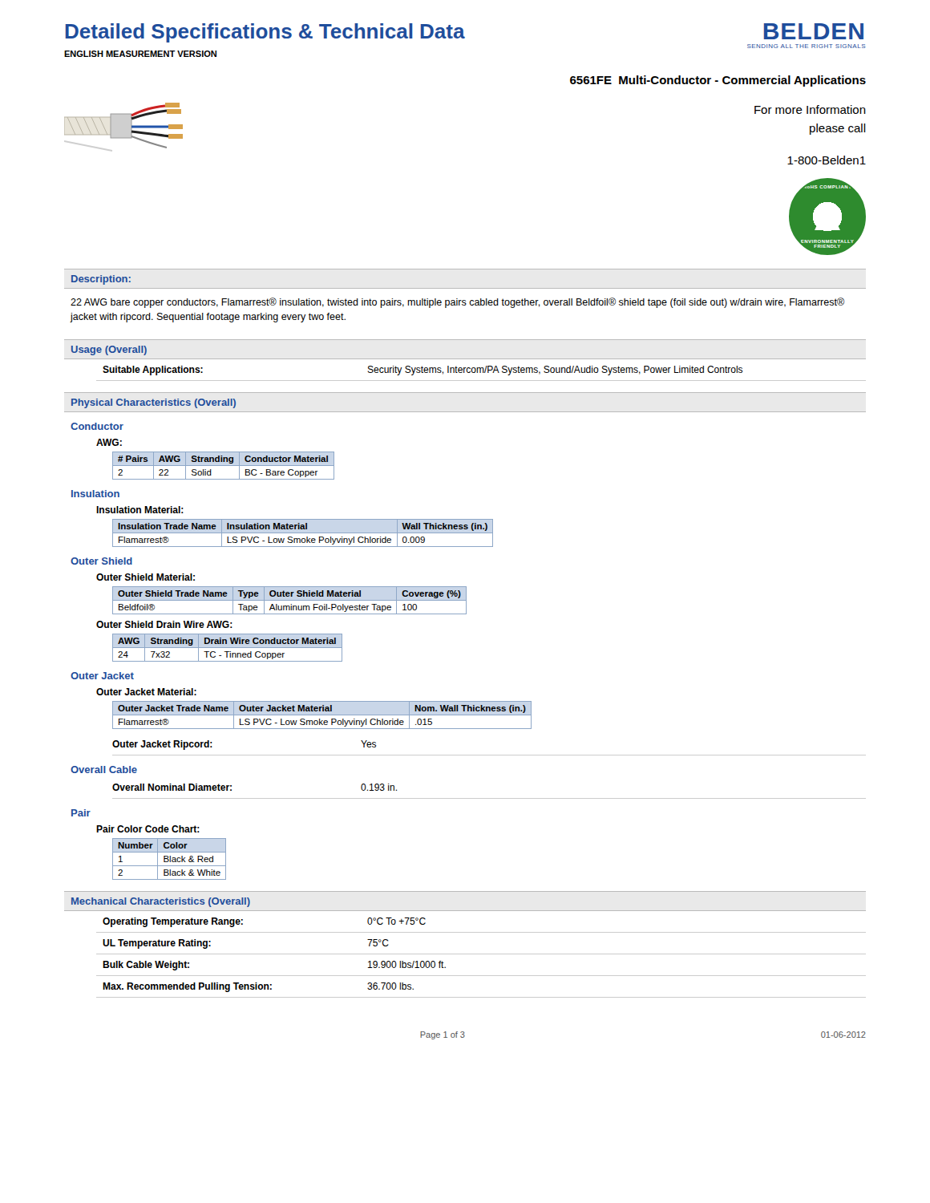Detailed Specifications & Technical Data
ENGLISH MEASUREMENT VERSION
BELDEN
SENDING ALL THE RIGHT SIGNALS
6561FE Multi-Conductor - Commercial Applications
For more Information
please call
1-800-Belden1
RoHS COMPLIANT
ENVIRONMENTALLY FRIENDLY
Description:
22 AWG bare copper conductors, Flamarrest® insulation, twisted into pairs, multiple pairs cabled together, overall Beldfoil® shield tape (foil side out) w/drain wire, Flamarrest® jacket with ripcord. Sequential footage marking every two feet.
Usage (Overall)
Suitable Applications:
Security Systems, Intercom/PA Systems, Sound/Audio Systems, Power Limited Controls
Physical Characteristics (Overall)
Conductor
AWG:
| # Pairs | AWG | Stranding | Conductor Material |
| --- | --- | --- | --- |
| 2 | 22 | Solid | BC - Bare Copper |
Insulation
Insulation Material:
| Insulation Trade Name | Insulation Material | Wall Thickness (in.) |
| --- | --- | --- |
| Flamarrest® | LS PVC - Low Smoke Polyvinyl Chloride | 0.009 |
Outer Shield
Outer Shield Material:
| Outer Shield Trade Name | Type | Outer Shield Material | Coverage (%) |
| --- | --- | --- | --- |
| Beldfoil® | Tape | Aluminum Foil-Polyester Tape | 100 |
Outer Shield Drain Wire AWG:
| AWG | Stranding | Drain Wire Conductor Material |
| --- | --- | --- |
| 24 | 7x32 | TC - Tinned Copper |
Outer Jacket
Outer Jacket Material:
| Outer Jacket Trade Name | Outer Jacket Material | Nom. Wall Thickness (in.) |
| --- | --- | --- |
| Flamarrest® | LS PVC - Low Smoke Polyvinyl Chloride | .015 |
Outer Jacket Ripcord:
Yes
Overall Cable
Overall Nominal Diameter:
0.193 in.
Pair
Pair Color Code Chart:
| Number | Color |
| --- | --- |
| 1 | Black & Red |
| 2 | Black & White |
Mechanical Characteristics (Overall)
Operating Temperature Range:
0°C To +75°C
UL Temperature Rating:
75°C
Bulk Cable Weight:
19.900 lbs/1000 ft.
Max. Recommended Pulling Tension:
36.700 lbs.
Page 1 of 3
01-06-2012